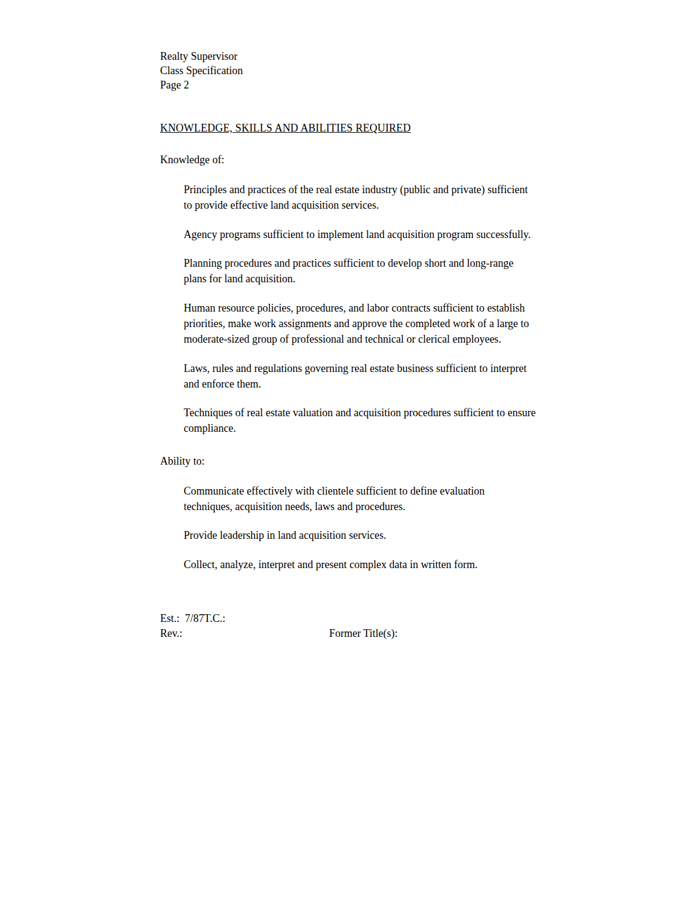Realty Supervisor
Class Specification
Page 2
KNOWLEDGE, SKILLS AND ABILITIES REQUIRED
Knowledge of:
Principles and practices of the real estate industry (public and private) sufficient to provide effective land acquisition services.
Agency programs sufficient to implement land acquisition program successfully.
Planning procedures and practices sufficient to develop short and long-range plans for land acquisition.
Human resource policies, procedures, and labor contracts sufficient to establish priorities, make work assignments and approve the completed work of a large to moderate-sized group of professional and technical or clerical employees.
Laws, rules and regulations governing real estate business sufficient to interpret and enforce them.
Techniques of real estate valuation and acquisition procedures sufficient to ensure compliance.
Ability to:
Communicate effectively with clientele sufficient to define evaluation techniques, acquisition needs, laws and procedures.
Provide leadership in land acquisition services.
Collect, analyze, interpret and present complex data in written form.
Est.: 7/87T.C.:
Rev.:
Former Title(s):